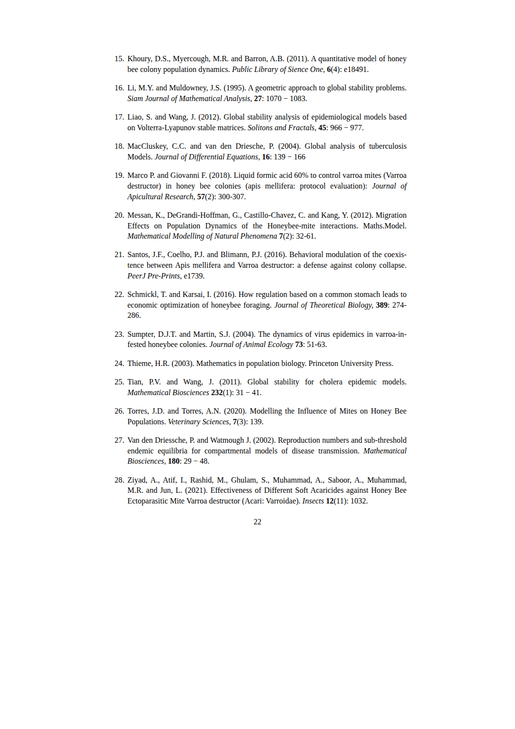15. Khoury, D.S., Myercough, M.R. and Barron, A.B. (2011). A quantitative model of honey bee colony population dynamics. Public Library of Sience One, 6(4): e18491.
16. Li, M.Y. and Muldowney, J.S. (1995). A geometric approach to global stability problems. Siam Journal of Mathematical Analysis, 27: 1070 − 1083.
17. Liao, S. and Wang, J. (2012). Global stability analysis of epidemiological models based on Volterra-Lyapunov stable matrices. Solitons and Fractals, 45: 966 − 977.
18. MacCluskey, C.C. and van den Driesche, P. (2004). Global analysis of tuberculosis Models. Journal of Differential Equations, 16: 139 − 166
19. Marco P. and Giovanni F. (2018). Liquid formic acid 60% to control varroa mites (Varroa destructor) in honey bee colonies (apis mellifera: protocol evaluation): Journal of Apicultural Research, 57(2): 300-307.
20. Messan, K., DeGrandi-Hoffman, G., Castillo-Chavez, C. and Kang, Y. (2012). Migration Effects on Population Dynamics of the Honeybee-mite interactions. Maths.Model. Mathematical Modelling of Natural Phenomena 7(2): 32-61.
21. Santos, J.F., Coelho, P.J. and Blimann, P.J. (2016). Behavioral modulation of the coexistence between Apis mellifera and Varroa destructor: a defense against colony collapse. PeerJ Pre-Prints, e1739.
22. Schmickl, T. and Karsai, I. (2016). How regulation based on a common stomach leads to economic optimization of honeybee foraging. Journal of Theoretical Biology, 389: 274-286.
23. Sumpter, D.J.T. and Martin, S.J. (2004). The dynamics of virus epidemics in varroa-infested honeybee colonies. Journal of Animal Ecology 73: 51-63.
24. Thieme, H.R. (2003). Mathematics in population biology. Princeton University Press.
25. Tian, P.V. and Wang, J. (2011). Global stability for cholera epidemic models. Mathematical Biosciences 232(1): 31 − 41.
26. Torres, J.D. and Torres, A.N. (2020). Modelling the Influence of Mites on Honey Bee Populations. Veterinary Sciences, 7(3): 139.
27. Van den Driessche, P. and Watmough J. (2002). Reproduction numbers and sub-threshold endemic equilibria for compartmental models of disease transmission. Mathematical Biosciences, 180: 29 − 48.
28. Ziyad, A., Atif, I., Rashid, M., Ghulam, S., Muhammad, A., Saboor, A., Muhammad, M.R. and Jun, L. (2021). Effectiveness of Different Soft Acaricides against Honey Bee Ectoparasitic Mite Varroa destructor (Acari: Varroidae). Insects 12(11): 1032.
22